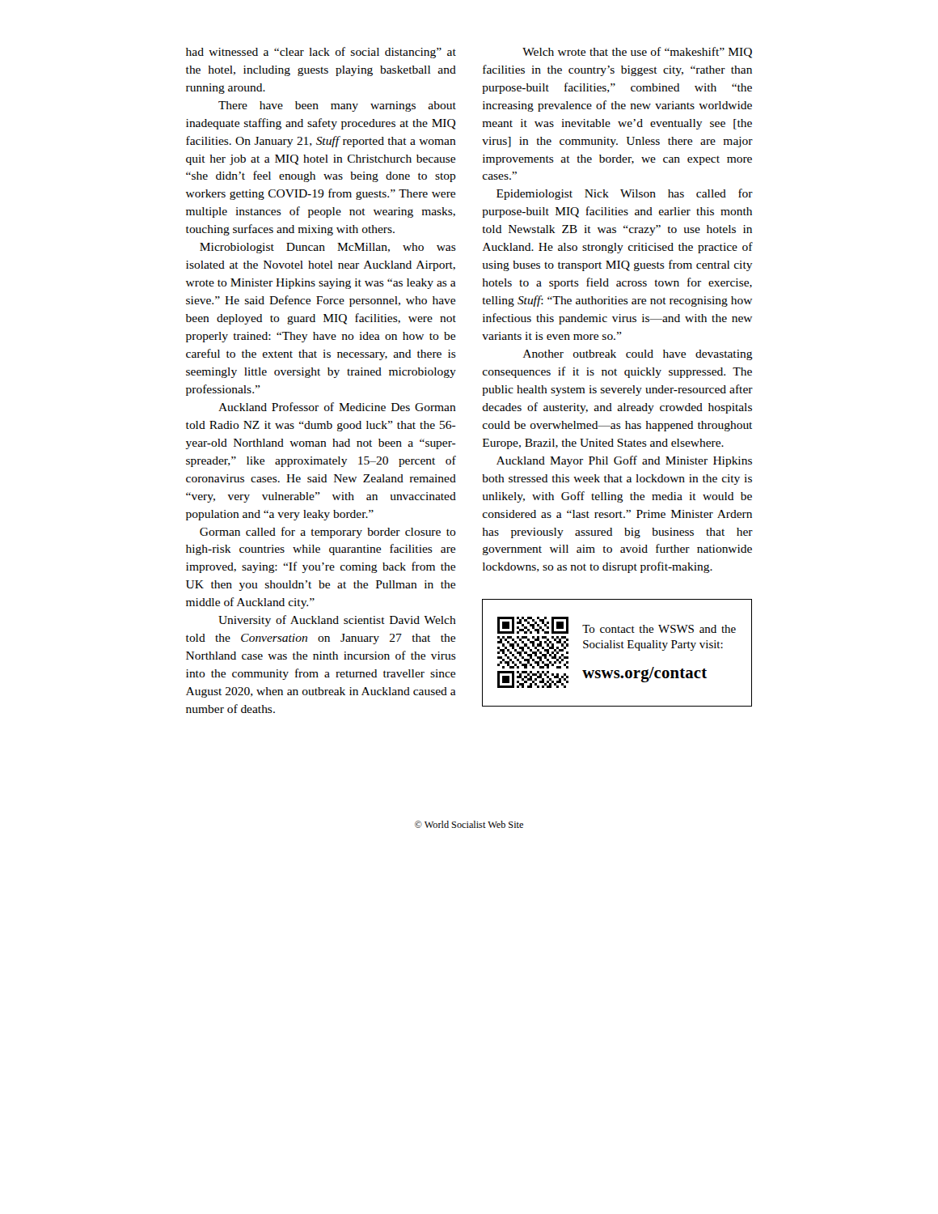had witnessed a “clear lack of social distancing” at the hotel, including guests playing basketball and running around.
There have been many warnings about inadequate staffing and safety procedures at the MIQ facilities. On January 21, Stuff reported that a woman quit her job at a MIQ hotel in Christchurch because “she didn’t feel enough was being done to stop workers getting COVID-19 from guests.” There were multiple instances of people not wearing masks, touching surfaces and mixing with others.
Microbiologist Duncan McMillan, who was isolated at the Novotel hotel near Auckland Airport, wrote to Minister Hipkins saying it was “as leaky as a sieve.” He said Defence Force personnel, who have been deployed to guard MIQ facilities, were not properly trained: “They have no idea on how to be careful to the extent that is necessary, and there is seemingly little oversight by trained microbiology professionals.”
Auckland Professor of Medicine Des Gorman told Radio NZ it was “dumb good luck” that the 56-year-old Northland woman had not been a “super-spreader,” like approximately 15–20 percent of coronavirus cases. He said New Zealand remained “very, very vulnerable” with an unvaccinated population and “a very leaky border.”
Gorman called for a temporary border closure to high-risk countries while quarantine facilities are improved, saying: “If you’re coming back from the UK then you shouldn’t be at the Pullman in the middle of Auckland city.”
University of Auckland scientist David Welch told the Conversation on January 27 that the Northland case was the ninth incursion of the virus into the community from a returned traveller since August 2020, when an outbreak in Auckland caused a number of deaths.
Welch wrote that the use of “makeshift” MIQ facilities in the country’s biggest city, “rather than purpose-built facilities,” combined with “the increasing prevalence of the new variants worldwide meant it was inevitable we’d eventually see [the virus] in the community. Unless there are major improvements at the border, we can expect more cases.”
Epidemiologist Nick Wilson has called for purpose-built MIQ facilities and earlier this month told Newstalk ZB it was “crazy” to use hotels in Auckland. He also strongly criticised the practice of using buses to transport MIQ guests from central city hotels to a sports field across town for exercise, telling Stuff: “The authorities are not recognising how infectious this pandemic virus is—and with the new variants it is even more so.”
Another outbreak could have devastating consequences if it is not quickly suppressed. The public health system is severely under-resourced after decades of austerity, and already crowded hospitals could be overwhelmed—as has happened throughout Europe, Brazil, the United States and elsewhere.
Auckland Mayor Phil Goff and Minister Hipkins both stressed this week that a lockdown in the city is unlikely, with Goff telling the media it would be considered as a “last resort.” Prime Minister Ardern has previously assured big business that her government will aim to avoid further nationwide lockdowns, so as not to disrupt profit-making.
To contact the WSWS and the Socialist Equality Party visit: wsws.org/contact
© World Socialist Web Site